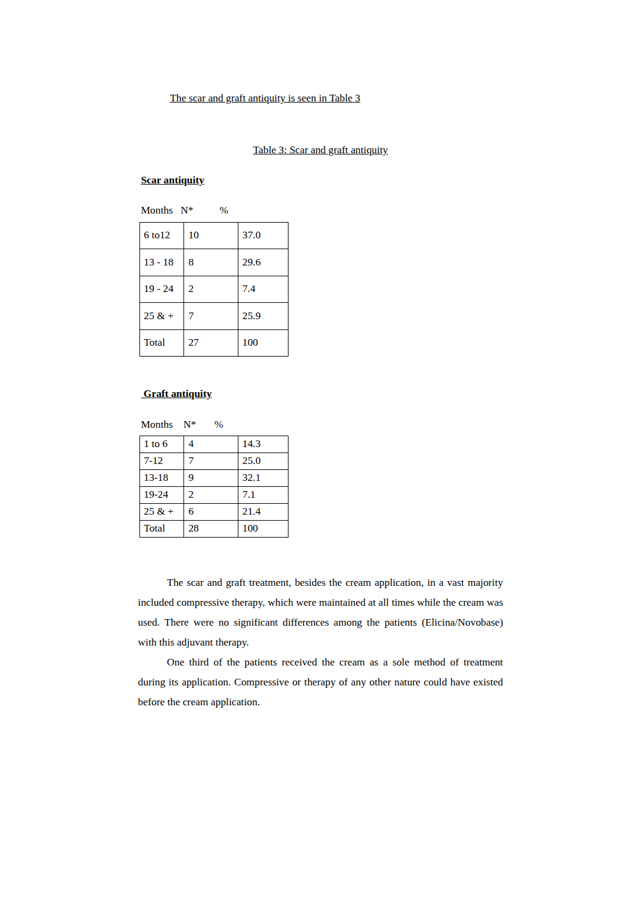The scar and graft antiquity is seen in Table 3
Table 3: Scar and graft antiquity
Scar antiquity
Months N* %
| 6 to12 | 10 | 37.0 |
| 13 - 18 | 8 | 29.6 |
| 19 - 24 | 2 | 7.4 |
| 25 & + | 7 | 25.9 |
| Total | 27 | 100 |
Graft antiquity
Months N* %
| 1 to 6 | 4 | 14.3 |
| 7-12 | 7 | 25.0 |
| 13-18 | 9 | 32.1 |
| 19-24 | 2 | 7.1 |
| 25 & + | 6 | 21.4 |
| Total | 28 | 100 |
The scar and graft treatment, besides the cream application, in a vast majority included compressive therapy, which were maintained at all times while the cream was used. There were no significant differences among the patients (Elicina/Novobase) with this adjuvant therapy.
One third of the patients received the cream as a sole method of treatment during its application. Compressive or therapy of any other nature could have existed before the cream application.